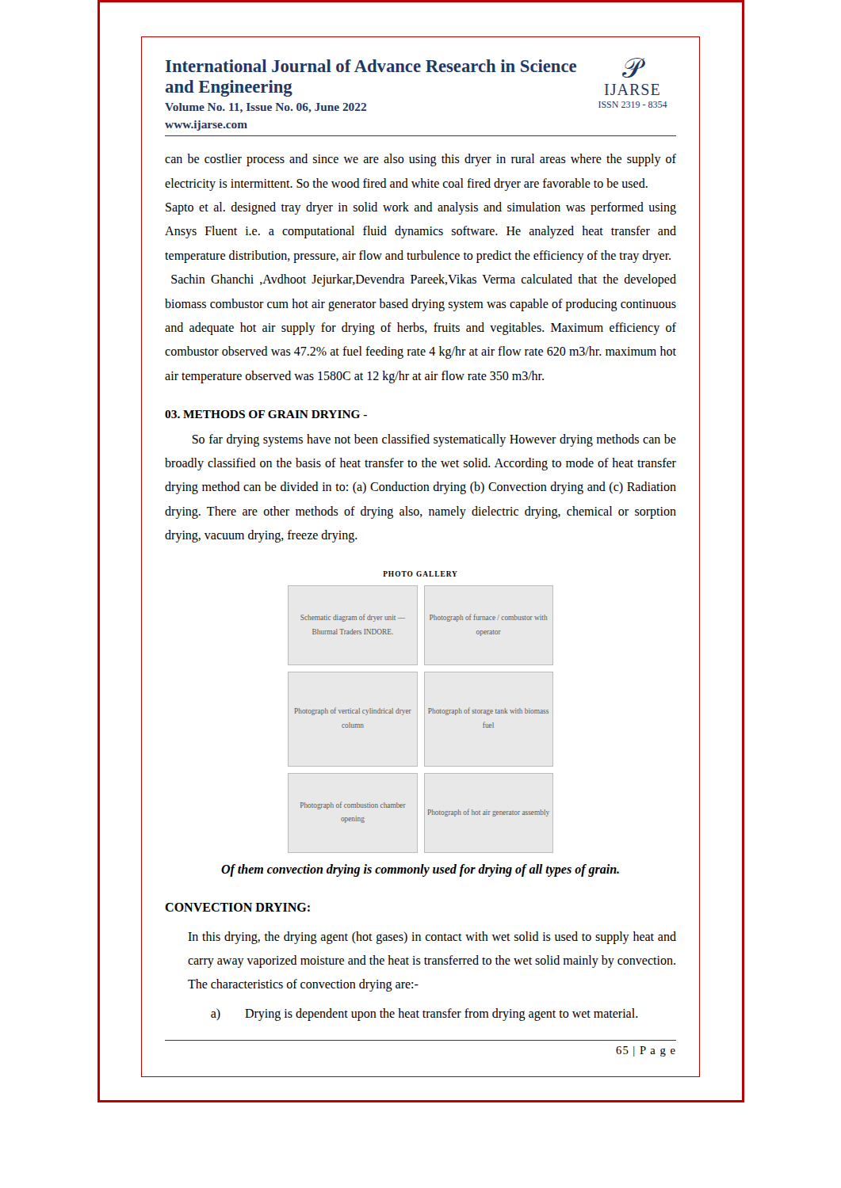International Journal of Advance Research in Science and Engineering
Volume No. 11, Issue No. 06, June 2022
www.ijarse.com
𝒫
IJARSE
ISSN 2319 - 8354
can be costlier process and since we are also using this dryer in rural areas where the supply of electricity is intermittent. So the wood fired and white coal fired dryer are favorable to be used.
Sapto et al. designed tray dryer in solid work and analysis and simulation was performed using Ansys Fluent i.e. a computational fluid dynamics software. He analyzed heat transfer and temperature distribution, pressure, air flow and turbulence to predict the efficiency of the tray dryer.
Sachin Ghanchi ,Avdhoot Jejurkar,Devendra Pareek,Vikas Verma calculated that the developed biomass combustor cum hot air generator based drying system was capable of producing continuous and adequate hot air supply for drying of herbs, fruits and vegitables. Maximum efficiency of combustor observed was 47.2% at fuel feeding rate 4 kg/hr at air flow rate 620 m3/hr. maximum hot air temperature observed was 1580C at 12 kg/hr at air flow rate 350 m3/hr.
03. METHODS OF GRAIN DRYING -
So far drying systems have not been classified systematically However drying methods can be broadly classified on the basis of heat transfer to the wet solid. According to mode of heat transfer drying method can be divided in to: (a) Conduction drying (b) Convection drying and (c) Radiation drying. There are other methods of drying also, namely dielectric drying, chemical or sorption drying, vacuum drying, freeze drying.
PHOTO GALLERY
Schematic diagram of dryer unit — Bhurmal Traders INDORE.
Photograph of furnace / combustor with operator
Photograph of vertical cylindrical dryer column
Photograph of storage tank with biomass fuel
Photograph of combustion chamber opening
Photograph of hot air generator assembly
Of them convection drying is commonly used for drying of all types of grain.
CONVECTION DRYING:
In this drying, the drying agent (hot gases) in contact with wet solid is used to supply heat and carry away vaporized moisture and the heat is transferred to the wet solid mainly by convection. The characteristics of convection drying are:-
a) Drying is dependent upon the heat transfer from drying agent to wet material.
65 | P a g e